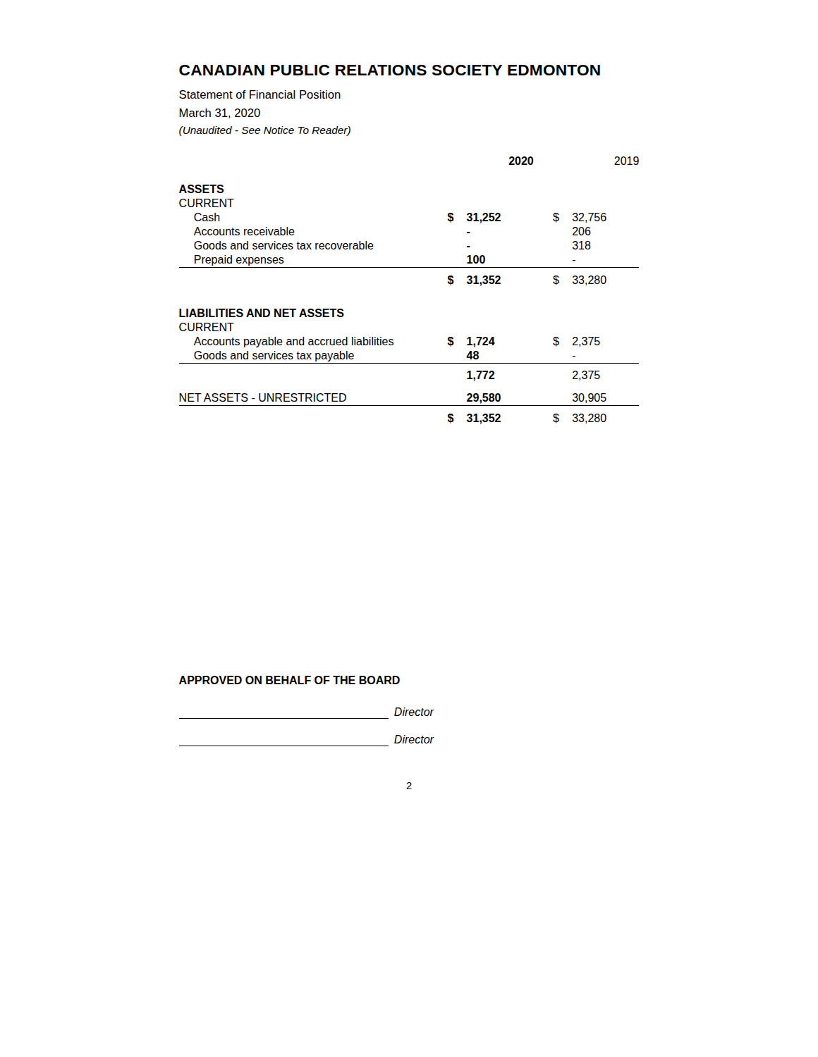CANADIAN PUBLIC RELATIONS SOCIETY EDMONTON
Statement of Financial Position
March 31, 2020
(Unaudited - See Notice To Reader)
| | | 2020 | | | 2019 |
| ASSETS | | | | | |
| CURRENT | | | | | |
| Cash | $ | 31,252 | | $ | 32,756 |
| Accounts receivable | | - | | | 206 |
| Goods and services tax recoverable | | - | | | 318 |
| Prepaid expenses | | 100 | | | - |
| | $ | 31,352 | | $ | 33,280 |
| LIABILITIES AND NET ASSETS | | | | | |
| CURRENT | | | | | |
| Accounts payable and accrued liabilities | $ | 1,724 | | $ | 2,375 |
| Goods and services tax payable | | 48 | | | - |
| | | 1,772 | | | 2,375 |
| NET ASSETS - UNRESTRICTED | | 29,580 | | | 30,905 |
| | $ | 31,352 | | $ | 33,280 |
APPROVED ON BEHALF OF THE BOARD
Director
Director
2